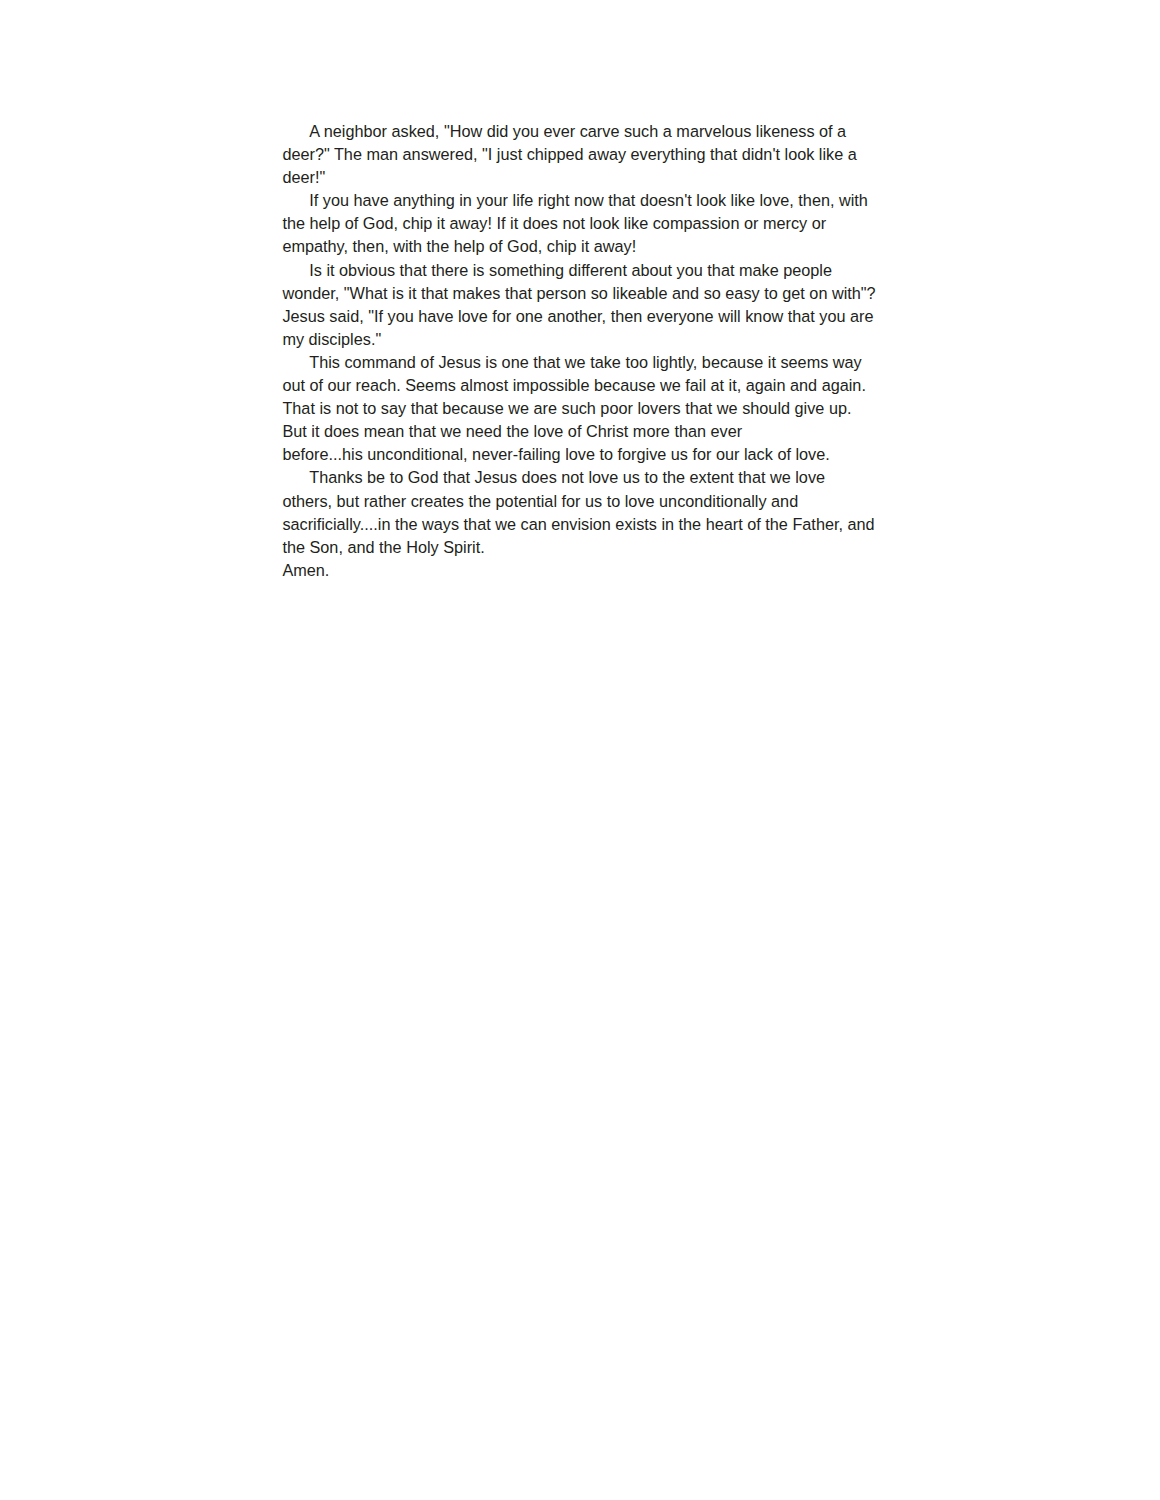A neighbor asked, "How did you ever carve such a marvelous likeness of a deer?" The man answered, "I just chipped away everything that didn't look like a deer!"
If you have anything in your life right now that doesn't look like love, then, with the help of God, chip it away! If it does not look like compassion or mercy or empathy, then, with the help of God, chip it away!
Is it obvious that there is something different about you that make people wonder, "What is it that makes that person so likeable and so easy to get on with"? Jesus said, "If you have love for one another, then everyone will know that you are my disciples."
This command of Jesus is one that we take too lightly, because it seems way out of our reach. Seems almost impossible because we fail at it, again and again. That is not to say that because we are such poor lovers that we should give up. But it does mean that we need the love of Christ more than ever
before...his unconditional, never-failing love to forgive us for our lack of love.
Thanks be to God that Jesus does not love us to the extent that we love others, but rather creates the potential for us to love unconditionally and sacrificially....in the ways that we can envision exists in the heart of the Father, and the Son, and the Holy Spirit.
Amen.